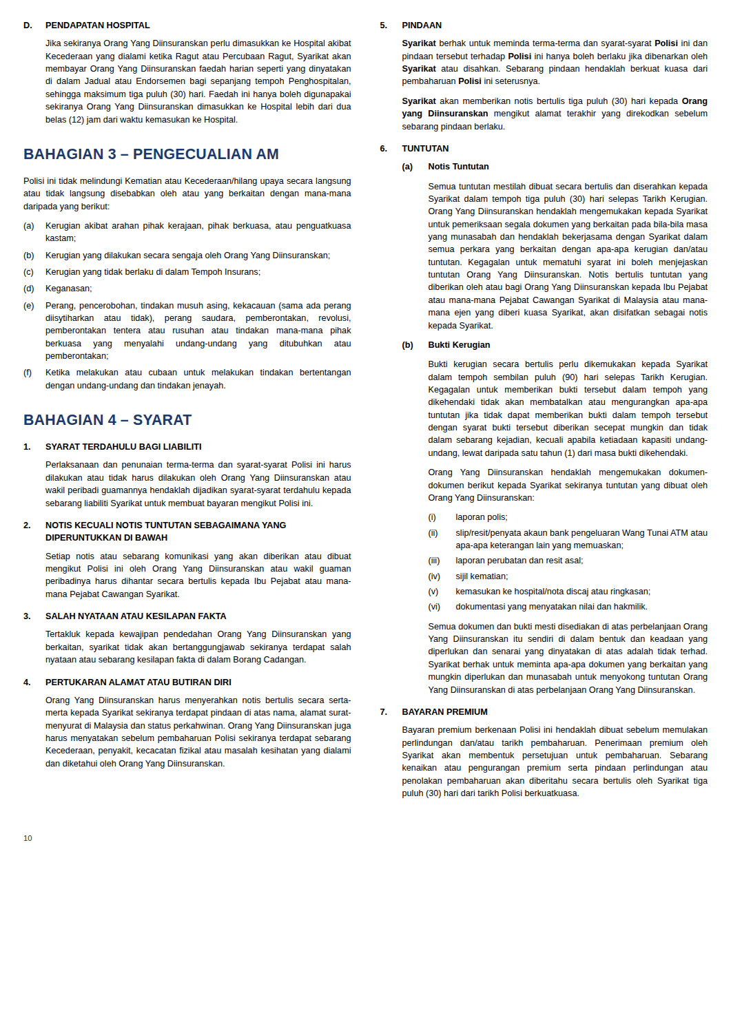D. PENDAPATAN HOSPITAL
Jika sekiranya Orang Yang Diinsuranskan perlu dimasukkan ke Hospital akibat Kecederaan yang dialami ketika Ragut atau Percubaan Ragut, Syarikat akan membayar Orang Yang Diinsuranskan faedah harian seperti yang dinyatakan di dalam Jadual atau Endorsemen bagi sepanjang tempoh Penghospitalan, sehingga maksimum tiga puluh (30) hari. Faedah ini hanya boleh digunapakai sekiranya Orang Yang Diinsuranskan dimasukkan ke Hospital lebih dari dua belas (12) jam dari waktu kemasukan ke Hospital.
BAHAGIAN 3 – PENGECUALIAN AM
Polisi ini tidak melindungi Kematian atau Kecederaan/hilang upaya secara langsung atau tidak langsung disebabkan oleh atau yang berkaitan dengan mana-mana daripada yang berikut:
(a) Kerugian akibat arahan pihak kerajaan, pihak berkuasa, atau penguatkuasa kastam;
(b) Kerugian yang dilakukan secara sengaja oleh Orang Yang Diinsuranskan;
(c) Kerugian yang tidak berlaku di dalam Tempoh Insurans;
(d) Keganasan;
(e) Perang, pencerobohan, tindakan musuh asing, kekacauan (sama ada perang diisytiharkan atau tidak), perang saudara, pemberontakan, revolusi, pemberontakan tentera atau rusuhan atau tindakan mana-mana pihak berkuasa yang menyalahi undang-undang yang ditubuhkan atau pemberontakan;
(f) Ketika melakukan atau cubaan untuk melakukan tindakan bertentangan dengan undang-undang dan tindakan jenayah.
BAHAGIAN 4 – SYARAT
1. SYARAT TERDAHULU BAGI LIABILITI
Perlaksanaan dan penunaian terma-terma dan syarat-syarat Polisi ini harus dilakukan atau tidak harus dilakukan oleh Orang Yang Diinsuranskan atau wakil peribadi guamannya hendaklah dijadikan syarat-syarat terdahulu kepada sebarang liabiliti Syarikat untuk membuat bayaran mengikut Polisi ini.
2. NOTIS KECUALI NOTIS TUNTUTAN SEBAGAIMANA YANG DIPERUNTUKKAN DI BAWAH
Setiap notis atau sebarang komunikasi yang akan diberikan atau dibuat mengikut Polisi ini oleh Orang Yang Diinsuranskan atau wakil guaman peribadinya harus dihantar secara bertulis kepada Ibu Pejabat atau mana-mana Pejabat Cawangan Syarikat.
3. SALAH NYATAAN ATAU KESILAPAN FAKTA
Tertakluk kepada kewajipan pendedahan Orang Yang Diinsuranskan yang berkaitan, syarikat tidak akan bertanggungjawab sekiranya terdapat salah nyataan atau sebarang kesilapan fakta di dalam Borang Cadangan.
4. PERTUKARAN ALAMAT ATAU BUTIRAN DIRI
Orang Yang Diinsuranskan harus menyerahkan notis bertulis secara serta-merta kepada Syarikat sekiranya terdapat pindaan di atas nama, alamat surat-menyurat di Malaysia dan status perkahwinan. Orang Yang Diinsuranskan juga harus menyatakan sebelum pembaharuan Polisi sekiranya terdapat sebarang Kecederaan, penyakit, kecacatan fizikal atau masalah kesihatan yang dialami dan diketahui oleh Orang Yang Diinsuranskan.
5. PINDAAN
Syarikat berhak untuk meminda terma-terma dan syarat-syarat Polisi ini dan pindaan tersebut terhadap Polisi ini hanya boleh berlaku jika dibenarkan oleh Syarikat atau disahkan. Sebarang pindaan hendaklah berkuat kuasa dari pembaharuan Polisi ini seterusnya.
Syarikat akan memberikan notis bertulis tiga puluh (30) hari kepada Orang yang Diinsuranskan mengikut alamat terakhir yang direkodkan sebelum sebarang pindaan berlaku.
6. TUNTUTAN
(a) Notis Tuntutan
Semua tuntutan mestilah dibuat secara bertulis dan diserahkan kepada Syarikat dalam tempoh tiga puluh (30) hari selepas Tarikh Kerugian. Orang Yang Diinsuranskan hendaklah mengemukakan kepada Syarikat untuk pemeriksaan segala dokumen yang berkaitan pada bila-bila masa yang munasabah dan hendaklah bekerjasama dengan Syarikat dalam semua perkara yang berkaitan dengan apa-apa kerugian dan/atau tuntutan. Kegagalan untuk mematuhi syarat ini boleh menjejaskan tuntutan Orang Yang Diinsuranskan. Notis bertulis tuntutan yang diberikan oleh atau bagi Orang Yang Diinsuranskan kepada Ibu Pejabat atau mana-mana Pejabat Cawangan Syarikat di Malaysia atau mana-mana ejen yang diberi kuasa Syarikat, akan disifatkan sebagai notis kepada Syarikat.
(b) Bukti Kerugian
Bukti kerugian secara bertulis perlu dikemukakan kepada Syarikat dalam tempoh sembilan puluh (90) hari selepas Tarikh Kerugian. Kegagalan untuk memberikan bukti tersebut dalam tempoh yang dikehendaki tidak akan membatalkan atau mengurangkan apa-apa tuntutan jika tidak dapat memberikan bukti dalam tempoh tersebut dengan syarat bukti tersebut diberikan secepat mungkin dan tidak dalam sebarang kejadian, kecuali apabila ketiadaan kapasiti undang-undang, lewat daripada satu tahun (1) dari masa bukti dikehendaki.
Orang Yang Diinsuranskan hendaklah mengemukakan dokumen-dokumen berikut kepada Syarikat sekiranya tuntutan yang dibuat oleh Orang Yang Diinsuranskan:
(i) laporan polis;
(ii) slip/resit/penyata akaun bank pengeluaran Wang Tunai ATM atau apa-apa keterangan lain yang memuaskan;
(iii) laporan perubatan dan resit asal;
(iv) sijil kematian;
(v) kemasukan ke hospital/nota discaj atau ringkasan;
(vi) dokumentasi yang menyatakan nilai dan hakmilik.
Semua dokumen dan bukti mesti disediakan di atas perbelanjaan Orang Yang Diinsuranskan itu sendiri di dalam bentuk dan keadaan yang diperlukan dan senarai yang dinyatakan di atas adalah tidak terhad. Syarikat berhak untuk meminta apa-apa dokumen yang berkaitan yang mungkin diperlukan dan munasabah untuk menyokong tuntutan Orang Yang Diinsuranskan di atas perbelanjaan Orang Yang Diinsuranskan.
7. BAYARAN PREMIUM
Bayaran premium berkenaan Polisi ini hendaklah dibuat sebelum memulakan perlindungan dan/atau tarikh pembaharuan. Penerimaan premium oleh Syarikat akan membentuk persetujuan untuk pembaharuan. Sebarang kenaikan atau pengurangan premium serta pindaan perlindungan atau penolakan pembaharuan akan diberitahu secara bertulis oleh Syarikat tiga puluh (30) hari dari tarikh Polisi berkuatkuasa.
10